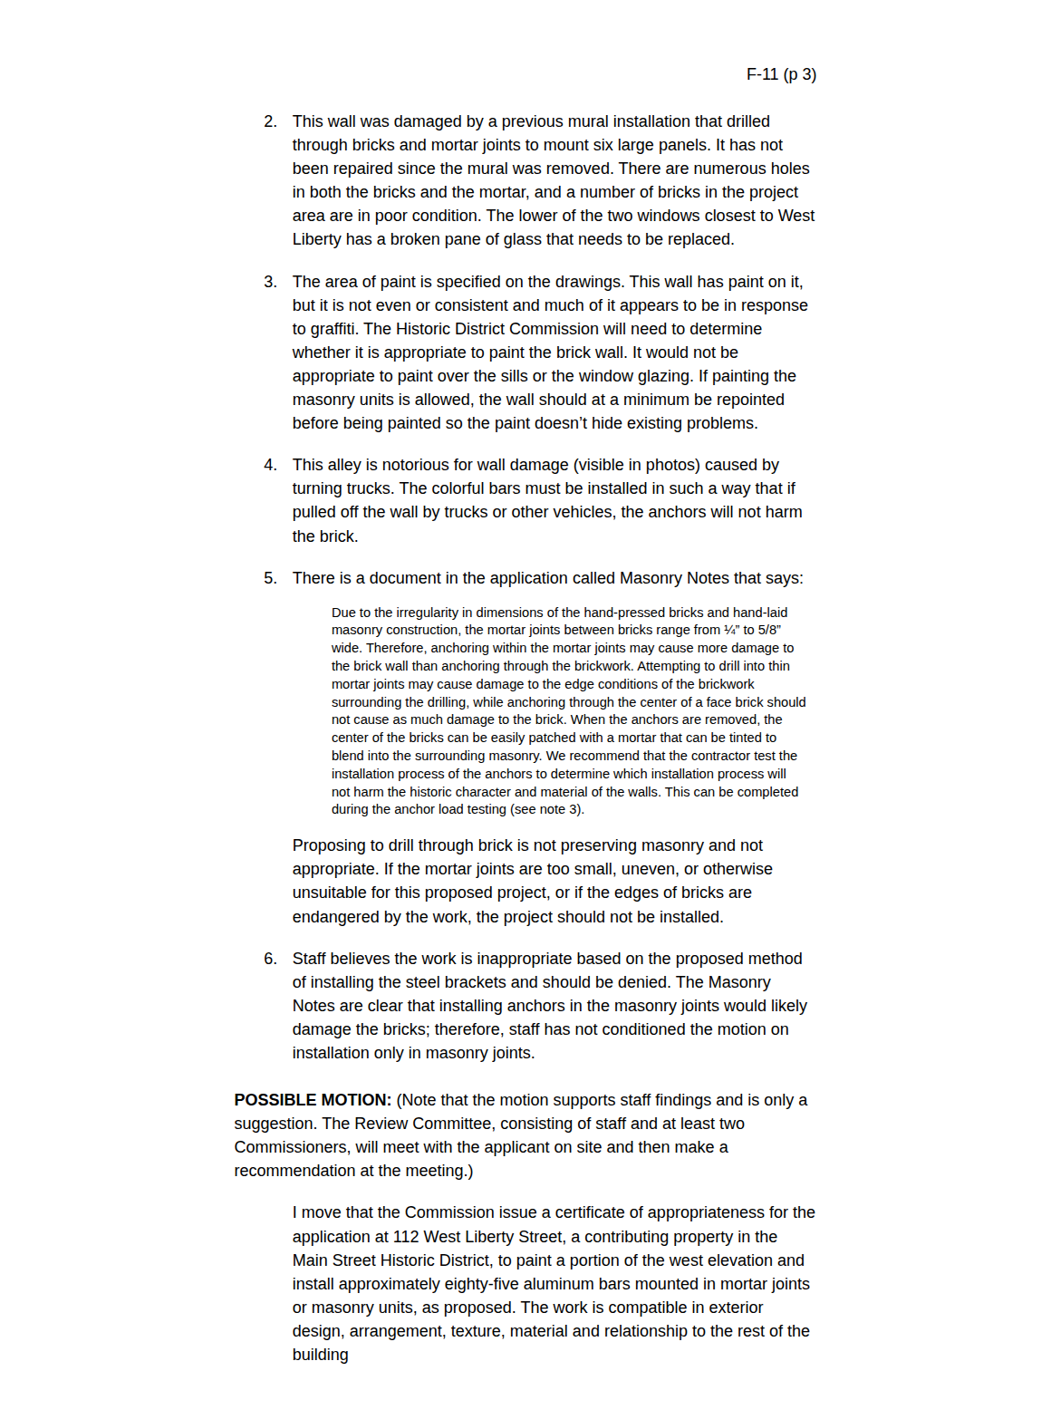F-11 (p 3)
This wall was damaged by a previous mural installation that drilled through bricks and mortar joints to mount six large panels. It has not been repaired since the mural was removed. There are numerous holes in both the bricks and the mortar, and a number of bricks in the project area are in poor condition. The lower of the two windows closest to West Liberty has a broken pane of glass that needs to be replaced.
The area of paint is specified on the drawings. This wall has paint on it, but it is not even or consistent and much of it appears to be in response to graffiti. The Historic District Commission will need to determine whether it is appropriate to paint the brick wall. It would not be appropriate to paint over the sills or the window glazing. If painting the masonry units is allowed, the wall should at a minimum be repointed before being painted so the paint doesn’t hide existing problems.
This alley is notorious for wall damage (visible in photos) caused by turning trucks. The colorful bars must be installed in such a way that if pulled off the wall by trucks or other vehicles, the anchors will not harm the brick.
There is a document in the application called Masonry Notes that says:
Due to the irregularity in dimensions of the hand-pressed bricks and hand-laid masonry construction, the mortar joints between bricks range from ¼” to 5/8” wide. Therefore, anchoring within the mortar joints may cause more damage to the brick wall than anchoring through the brickwork. Attempting to drill into thin mortar joints may cause damage to the edge conditions of the brickwork surrounding the drilling, while anchoring through the center of a face brick should not cause as much damage to the brick. When the anchors are removed, the center of the bricks can be easily patched with a mortar that can be tinted to blend into the surrounding masonry. We recommend that the contractor test the installation process of the anchors to determine which installation process will not harm the historic character and material of the walls. This can be completed during the anchor load testing (see note 3).
Proposing to drill through brick is not preserving masonry and not appropriate. If the mortar joints are too small, uneven, or otherwise unsuitable for this proposed project, or if the edges of bricks are endangered by the work, the project should not be installed.
Staff believes the work is inappropriate based on the proposed method of installing the steel brackets and should be denied. The Masonry Notes are clear that installing anchors in the masonry joints would likely damage the bricks; therefore, staff has not conditioned the motion on installation only in masonry joints.
POSSIBLE MOTION: (Note that the motion supports staff findings and is only a suggestion. The Review Committee, consisting of staff and at least two Commissioners, will meet with the applicant on site and then make a recommendation at the meeting.)
I move that the Commission issue a certificate of appropriateness for the application at 112 West Liberty Street, a contributing property in the Main Street Historic District, to paint a portion of the west elevation and install approximately eighty-five aluminum bars mounted in mortar joints or masonry units, as proposed. The work is compatible in exterior design, arrangement, texture, material and relationship to the rest of the building